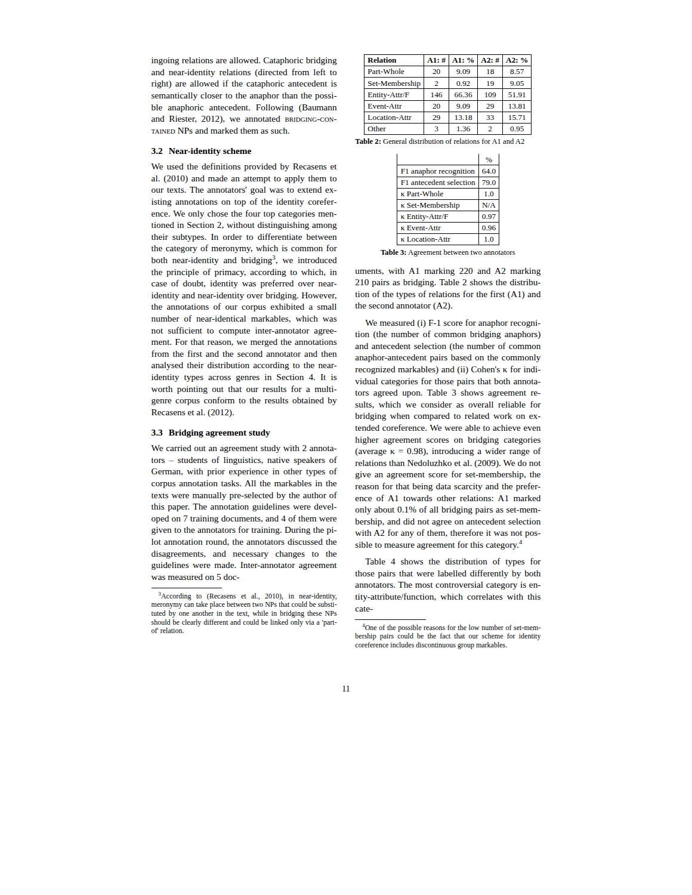ingoing relations are allowed. Cataphoric bridging and near-identity relations (directed from left to right) are allowed if the cataphoric antecedent is semantically closer to the anaphor than the possible anaphoric antecedent. Following (Baumann and Riester, 2012), we annotated bridging-contained NPs and marked them as such.
3.2 Near-identity scheme
We used the definitions provided by Recasens et al. (2010) and made an attempt to apply them to our texts. The annotators' goal was to extend existing annotations on top of the identity coreference. We only chose the four top categories mentioned in Section 2, without distinguishing among their subtypes. In order to differentiate between the category of meronymy, which is common for both near-identity and bridging3, we introduced the principle of primacy, according to which, in case of doubt, identity was preferred over near-identity and near-identity over bridging. However, the annotations of our corpus exhibited a small number of near-identical markables, which was not sufficient to compute inter-annotator agreement. For that reason, we merged the annotations from the first and the second annotator and then analysed their distribution according to the near-identity types across genres in Section 4. It is worth pointing out that our results for a multi-genre corpus conform to the results obtained by Recasens et al. (2012).
3.3 Bridging agreement study
We carried out an agreement study with 2 annotators – students of linguistics, native speakers of German, with prior experience in other types of corpus annotation tasks. All the markables in the texts were manually pre-selected by the author of this paper. The annotation guidelines were developed on 7 training documents, and 4 of them were given to the annotators for training. During the pilot annotation round, the annotators discussed the disagreements, and necessary changes to the guidelines were made. Inter-annotator agreement was measured on 5 doc-
3According to (Recasens et al., 2010), in near-identity, meronymy can take place between two NPs that could be substituted by one another in the text, while in bridging these NPs should be clearly different and could be linked only via a 'part-of' relation.
| Relation | A1: # | A1: % | A2: # | A2: % |
| --- | --- | --- | --- | --- |
| Part-Whole | 20 | 9.09 | 18 | 8.57 |
| Set-Membership | 2 | 0.92 | 19 | 9.05 |
| Entity-Attr/F | 146 | 66.36 | 109 | 51.91 |
| Event-Attr | 20 | 9.09 | 29 | 13.81 |
| Location-Attr | 29 | 13.18 | 33 | 15.71 |
| Other | 3 | 1.36 | 2 | 0.95 |
Table 2: General distribution of relations for A1 and A2
| | % |
| F1 anaphor recognition | 64.0 |
| F1 antecedent selection | 79.0 |
| κ Part-Whole | 1.0 |
| κ Set-Membership | N/A |
| κ Entity-Attr/F | 0.97 |
| κ Event-Attr | 0.96 |
| κ Location-Attr | 1.0 |
Table 3: Agreement between two annotators
uments, with A1 marking 220 and A2 marking 210 pairs as bridging. Table 2 shows the distribution of the types of relations for the first (A1) and the second annotator (A2).
We measured (i) F-1 score for anaphor recognition (the number of common bridging anaphors) and antecedent selection (the number of common anaphor-antecedent pairs based on the commonly recognized markables) and (ii) Cohen's κ for individual categories for those pairs that both annotators agreed upon. Table 3 shows agreement results, which we consider as overall reliable for bridging when compared to related work on extended coreference. We were able to achieve even higher agreement scores on bridging categories (average κ = 0.98), introducing a wider range of relations than Nedoluzhko et al. (2009). We do not give an agreement score for set-membership, the reason for that being data scarcity and the preference of A1 towards other relations: A1 marked only about 0.1% of all bridging pairs as set-membership, and did not agree on antecedent selection with A2 for any of them, therefore it was not possible to measure agreement for this category.4
Table 4 shows the distribution of types for those pairs that were labelled differently by both annotators. The most controversial category is entity-attribute/function, which correlates with this cate-
4One of the possible reasons for the low number of set-membership pairs could be the fact that our scheme for identity coreference includes discontinuous group markables.
11